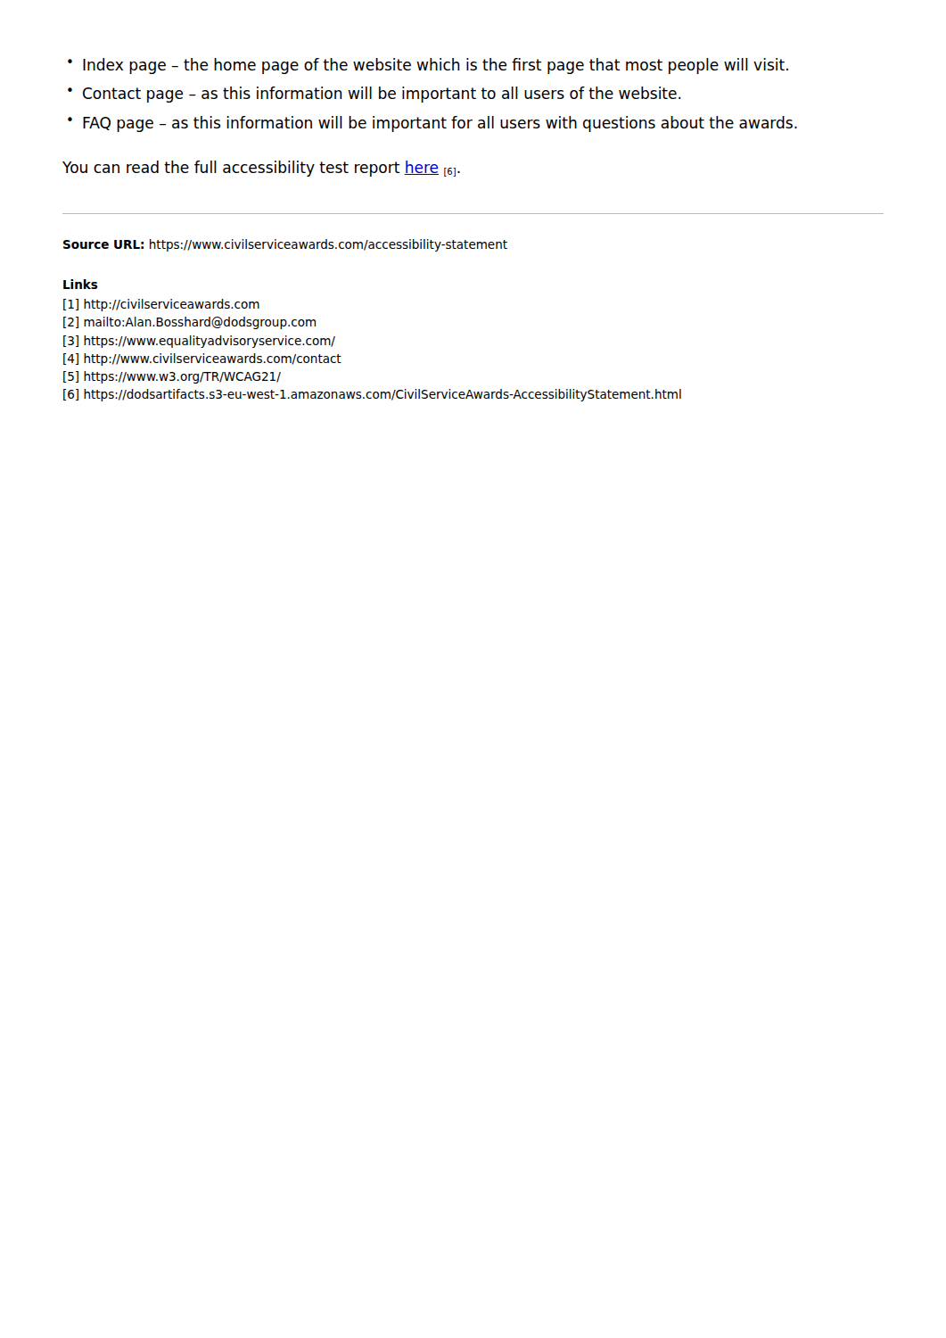Index page – the home page of the website which is the first page that most people will visit.
Contact page – as this information will be important to all users of the website.
FAQ page – as this information will be important for all users with questions about the awards.
You can read the full accessibility test report here [6].
Source URL: https://www.civilserviceawards.com/accessibility-statement
Links
[1] http://civilserviceawards.com
[2] mailto:Alan.Bosshard@dodsgroup.com
[3] https://www.equalityadvisoryservice.com/
[4] http://www.civilserviceawards.com/contact
[5] https://www.w3.org/TR/WCAG21/
[6] https://dodsartifacts.s3-eu-west-1.amazonaws.com/CivilServiceAwards-AccessibilityStatement.html